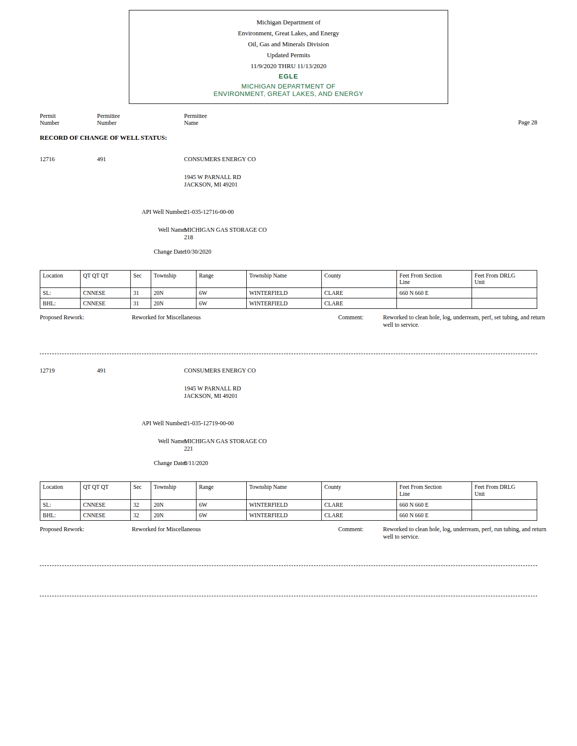Michigan Department of
Environment, Great Lakes, and Energy
Oil, Gas and Minerals Division
Updated Permits
11/9/2020 THRU 11/13/2020
EGLE
MICHIGAN DEPARTMENT OF
ENVIRONMENT, GREAT LAKES, AND ENERGY
Permit
Number
Permittee
Number
Permittee
Name
Page 28
RECORD OF CHANGE OF WELL STATUS:
12716 491 CONSUMERS ENERGY CO
1945 W PARNALL RD
JACKSON, MI 49201
API Well Number: 21-035-12716-00-00
Well Name: MICHIGAN GAS STORAGE CO
218
Change Date: 10/30/2020
| Location | QT QT QT | Sec | Township | Range | Township Name | County | Feet From Section Line | Feet From DRLG Unit |
| --- | --- | --- | --- | --- | --- | --- | --- | --- |
| SL: | CNNESE | 31 | 20N | 6W | WINTERFIELD | CLARE | 660 N 660 E | |
| BHL: | CNNESE | 31 | 20N | 6W | WINTERFIELD | CLARE | | |
Proposed Rework: Reworked for Miscellaneous Comment: Reworked to clean hole, log, underream, perf, set tubing, and return well to service.
12719 491 CONSUMERS ENERGY CO
1945 W PARNALL RD
JACKSON, MI 49201
API Well Number: 21-035-12719-00-00
Well Name: MICHIGAN GAS STORAGE CO
221
Change Date: 8/11/2020
| Location | QT QT QT | Sec | Township | Range | Township Name | County | Feet From Section Line | Feet From DRLG Unit |
| --- | --- | --- | --- | --- | --- | --- | --- | --- |
| SL: | CNNESE | 32 | 20N | 6W | WINTERFIELD | CLARE | 660 N 660 E | |
| BHL: | CNNESE | 32 | 20N | 6W | WINTERFIELD | CLARE | 660 N 660 E | |
Proposed Rework: Reworked for Miscellaneous Comment: Reworked to clean hole, log, underream, perf, run tubing, and return well to service.